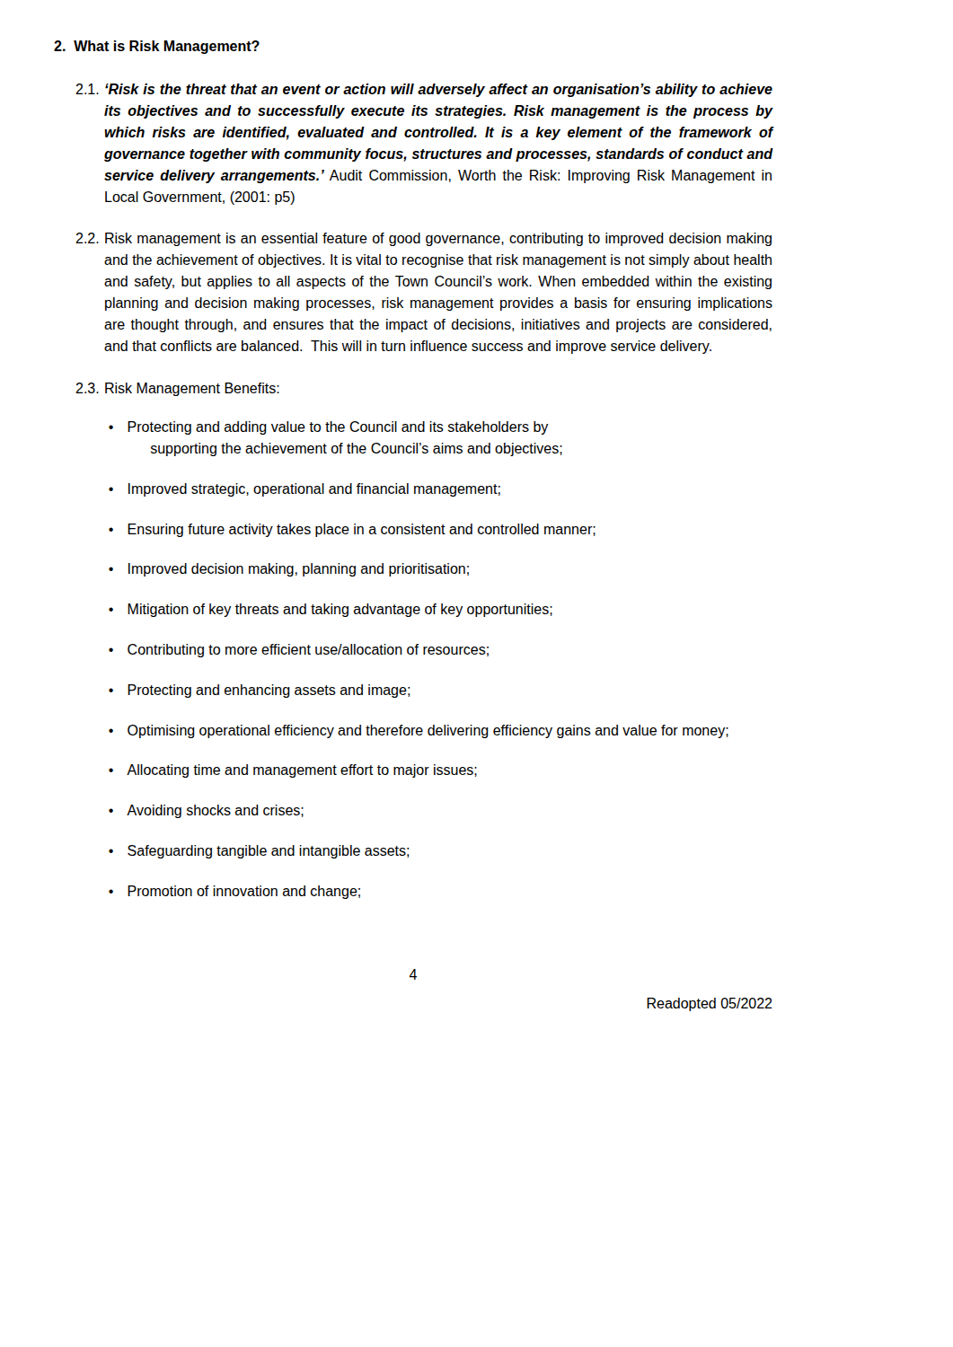2. What is Risk Management?
2.1.
‘Risk is the threat that an event or action will adversely affect an organisation’s ability to achieve its objectives and to successfully execute its strategies. Risk management is the process by which risks are identified, evaluated and controlled. It is a key element of the framework of governance together with community focus, structures and processes, standards of conduct and service delivery arrangements.’ Audit Commission, Worth the Risk: Improving Risk Management in Local Government, (2001: p5)
2.2.
Risk management is an essential feature of good governance, contributing to improved decision making and the achievement of objectives. It is vital to recognise that risk management is not simply about health and safety, but applies to all aspects of the Town Council’s work. When embedded within the existing planning and decision making processes, risk management provides a basis for ensuring implications are thought through, and ensures that the impact of decisions, initiatives and projects are considered, and that conflicts are balanced. This will in turn influence success and improve service delivery.
2.3.
Risk Management Benefits:
Protecting and adding value to the Council and its stakeholders by supporting the achievement of the Council’s aims and objectives;
Improved strategic, operational and financial management;
Ensuring future activity takes place in a consistent and controlled manner;
Improved decision making, planning and prioritisation;
Mitigation of key threats and taking advantage of key opportunities;
Contributing to more efficient use/allocation of resources;
Protecting and enhancing assets and image;
Optimising operational efficiency and therefore delivering efficiency gains and value for money;
Allocating time and management effort to major issues;
Avoiding shocks and crises;
Safeguarding tangible and intangible assets;
Promotion of innovation and change;
4
Readopted 05/2022